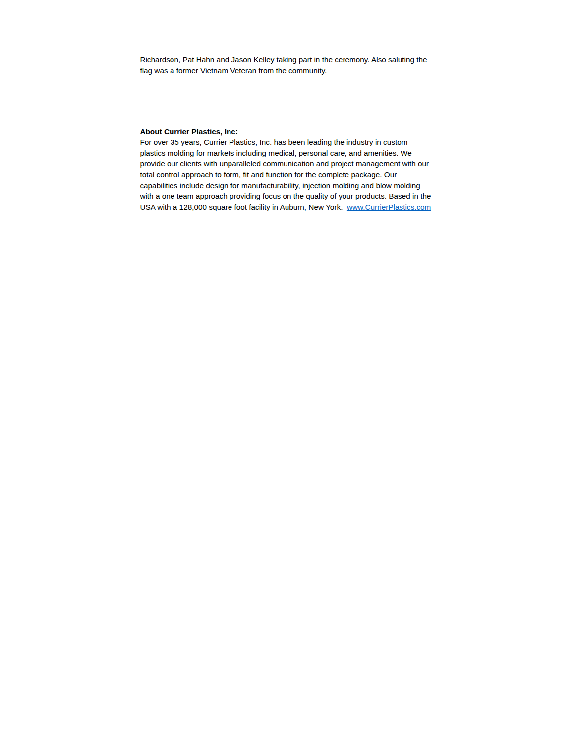Richardson, Pat Hahn and Jason Kelley taking part in the ceremony. Also saluting the flag was a former Vietnam Veteran from the community.
About Currier Plastics, Inc:
For over 35 years, Currier Plastics, Inc. has been leading the industry in custom plastics molding for markets including medical, personal care, and amenities. We provide our clients with unparalleled communication and project management with our total control approach to form, fit and function for the complete package. Our capabilities include design for manufacturability, injection molding and blow molding with a one team approach providing focus on the quality of your products. Based in the USA with a 128,000 square foot facility in Auburn, New York. www.CurrierPlastics.com